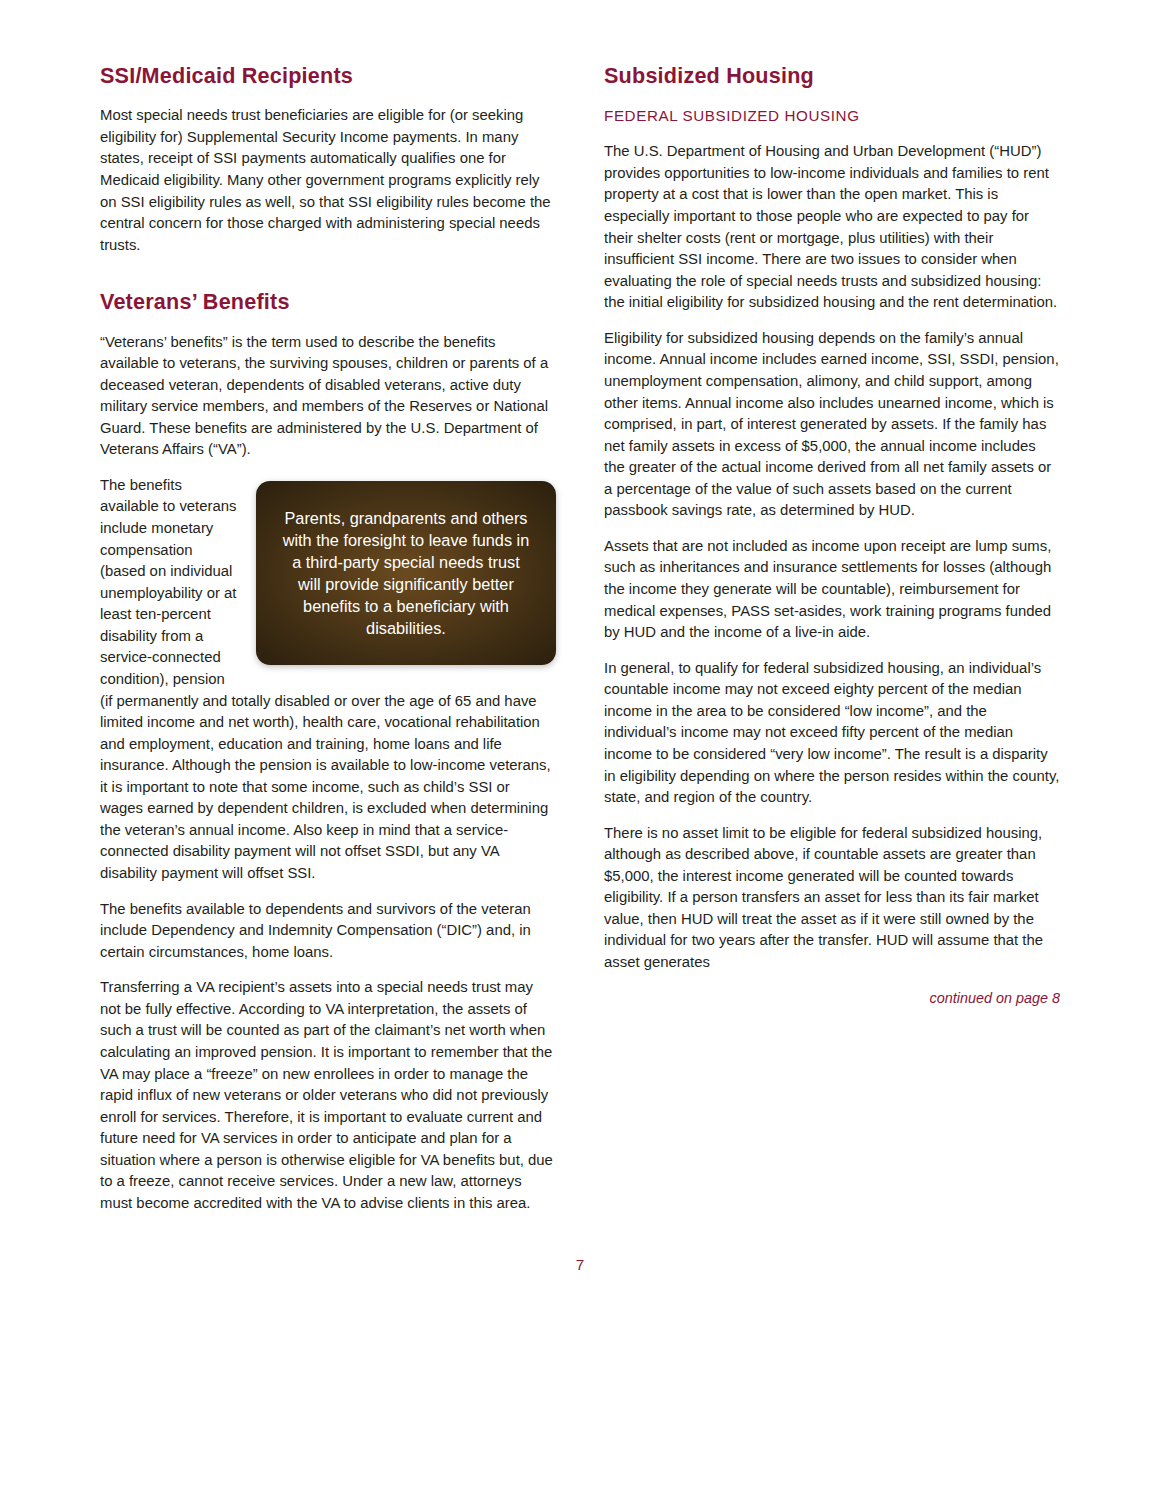SSI/Medicaid Recipients
Most special needs trust beneficiaries are eligible for (or seeking eligibility for) Supplemental Security Income payments. In many states, receipt of SSI payments automatically qualifies one for Medicaid eligibility. Many other government programs explicitly rely on SSI eligibility rules as well, so that SSI eligibility rules become the central concern for those charged with administering special needs trusts.
Veterans’ Benefits
“Veterans’ benefits” is the term used to describe the benefits available to veterans, the surviving spouses, children or parents of a deceased veteran, dependents of disabled veterans, active duty military service members, and members of the Reserves or National Guard. These benefits are administered by the U.S. Department of Veterans Affairs (“VA”).
Parents, grandparents and others with the foresight to leave funds in a third-party special needs trust will provide significantly better benefits to a beneficiary with disabilities.
The benefits available to veterans include monetary compensation (based on individual unemployability or at least ten-percent disability from a service-connected condition), pension (if permanently and totally disabled or over the age of 65 and have limited income and net worth), health care, vocational rehabilitation and employment, education and training, home loans and life insurance. Although the pension is available to low-income veterans, it is important to note that some income, such as child’s SSI or wages earned by dependent children, is excluded when determining the veteran’s annual income. Also keep in mind that a service-connected disability payment will not offset SSDI, but any VA disability payment will offset SSI.
The benefits available to dependents and survivors of the veteran include Dependency and Indemnity Compensation (“DIC”) and, in certain circumstances, home loans.
Transferring a VA recipient’s assets into a special needs trust may not be fully effective. According to VA interpretation, the assets of such a trust will be counted as part of the claimant’s net worth when calculating an improved pension. It is important to remember that the VA may place a “freeze” on new enrollees in order to manage the rapid influx of new veterans or older veterans who did not previously enroll for services. Therefore, it is important to evaluate current and future need for VA services in order to anticipate and plan for a situation where a person is otherwise eligible for VA benefits but, due to a freeze, cannot receive services. Under a new law, attorneys must become accredited with the VA to advise clients in this area.
Subsidized Housing
Federal Subsidized Housing
The U.S. Department of Housing and Urban Development (“HUD”) provides opportunities to low-income individuals and families to rent property at a cost that is lower than the open market. This is especially important to those people who are expected to pay for their shelter costs (rent or mortgage, plus utilities) with their insufficient SSI income. There are two issues to consider when evaluating the role of special needs trusts and subsidized housing: the initial eligibility for subsidized housing and the rent determination.
Eligibility for subsidized housing depends on the family’s annual income. Annual income includes earned income, SSI, SSDI, pension, unemployment compensation, alimony, and child support, among other items. Annual income also includes unearned income, which is comprised, in part, of interest generated by assets. If the family has net family assets in excess of $5,000, the annual income includes the greater of the actual income derived from all net family assets or a percentage of the value of such assets based on the current passbook savings rate, as determined by HUD.
Assets that are not included as income upon receipt are lump sums, such as inheritances and insurance settlements for losses (although the income they generate will be countable), reimbursement for medical expenses, PASS set-asides, work training programs funded by HUD and the income of a live-in aide.
In general, to qualify for federal subsidized housing, an individual’s countable income may not exceed eighty percent of the median income in the area to be considered “low income”, and the individual’s income may not exceed fifty percent of the median income to be considered “very low income”. The result is a disparity in eligibility depending on where the person resides within the county, state, and region of the country.
There is no asset limit to be eligible for federal subsidized housing, although as described above, if countable assets are greater than $5,000, the interest income generated will be counted towards eligibility. If a person transfers an asset for less than its fair market value, then HUD will treat the asset as if it were still owned by the individual for two years after the transfer. HUD will assume that the asset generates
continued on page 8
7